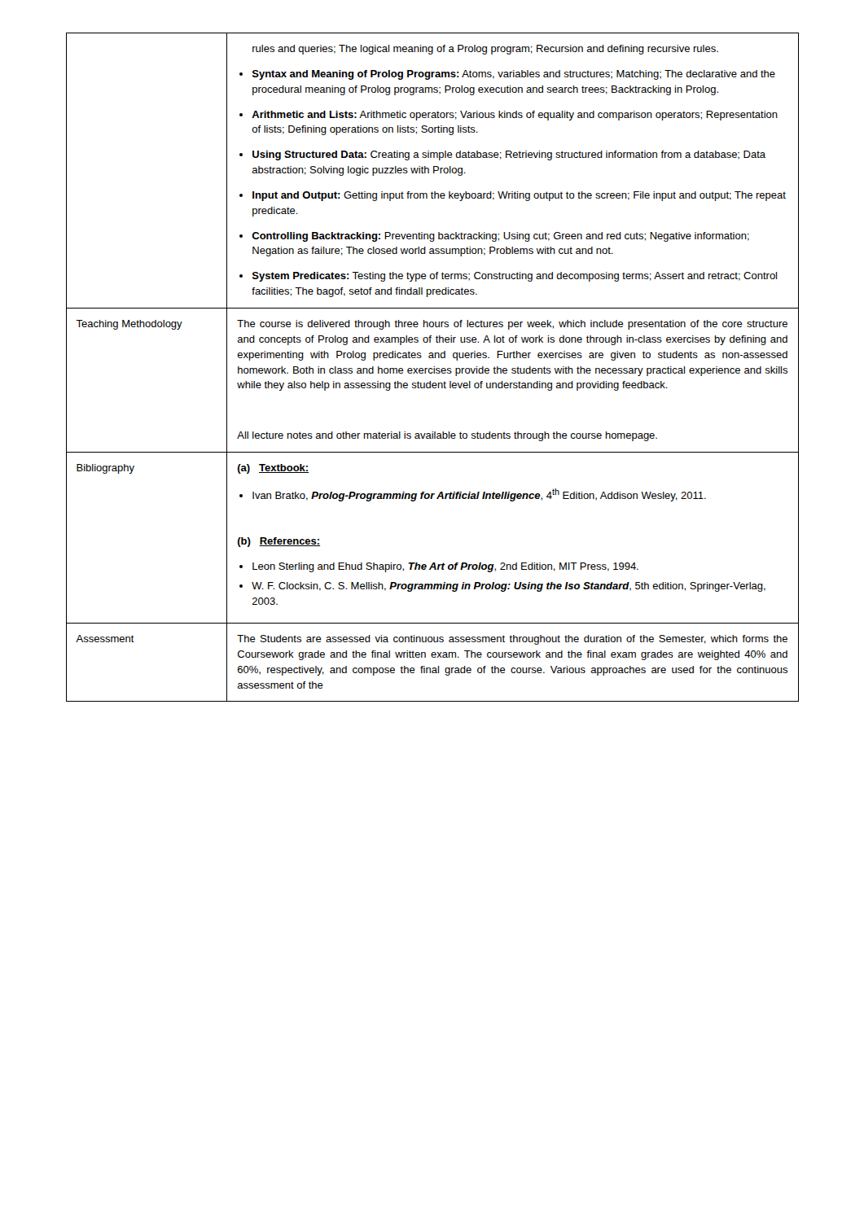| | rules and queries; The logical meaning of a Prolog program; Recursion and defining recursive rules. Syntax and Meaning of Prolog Programs: Atoms, variables and structures; Matching; The declarative and the procedural meaning of Prolog programs; Prolog execution and search trees; Backtracking in Prolog. Arithmetic and Lists: Arithmetic operators; Various kinds of equality and comparison operators; Representation of lists; Defining operations on lists; Sorting lists. Using Structured Data: Creating a simple database; Retrieving structured information from a database; Data abstraction; Solving logic puzzles with Prolog. Input and Output: Getting input from the keyboard; Writing output to the screen; File input and output; The repeat predicate. Controlling Backtracking: Preventing backtracking; Using cut; Green and red cuts; Negative information; Negation as failure; The closed world assumption; Problems with cut and not. System Predicates: Testing the type of terms; Constructing and decomposing terms; Assert and retract; Control facilities; The bagof, setof and findall predicates. |
| Teaching Methodology | The course is delivered through three hours of lectures per week, which include presentation of the core structure and concepts of Prolog and examples of their use. A lot of work is done through in-class exercises by defining and experimenting with Prolog predicates and queries. Further exercises are given to students as non-assessed homework. Both in class and home exercises provide the students with the necessary practical experience and skills while they also help in assessing the student level of understanding and providing feedback. All lecture notes and other material is available to students through the course homepage. |
| Bibliography | (a) Textbook: Ivan Bratko, Prolog-Programming for Artificial Intelligence , 4 th Edition, Addison Wesley, 2011. (b) References: Leon Sterling and Ehud Shapiro, The Art of Prolog , 2nd Edition, MIT Press, 1994. W. F. Clocksin, C. S. Mellish, Programming in Prolog: Using the Iso Standard , 5th edition, Springer-Verlag, 2003. |
| Assessment | The Students are assessed via continuous assessment throughout the duration of the Semester, which forms the Coursework grade and the final written exam. The coursework and the final exam grades are weighted 40% and 60%, respectively, and compose the final grade of the course. Various approaches are used for the continuous assessment of the |